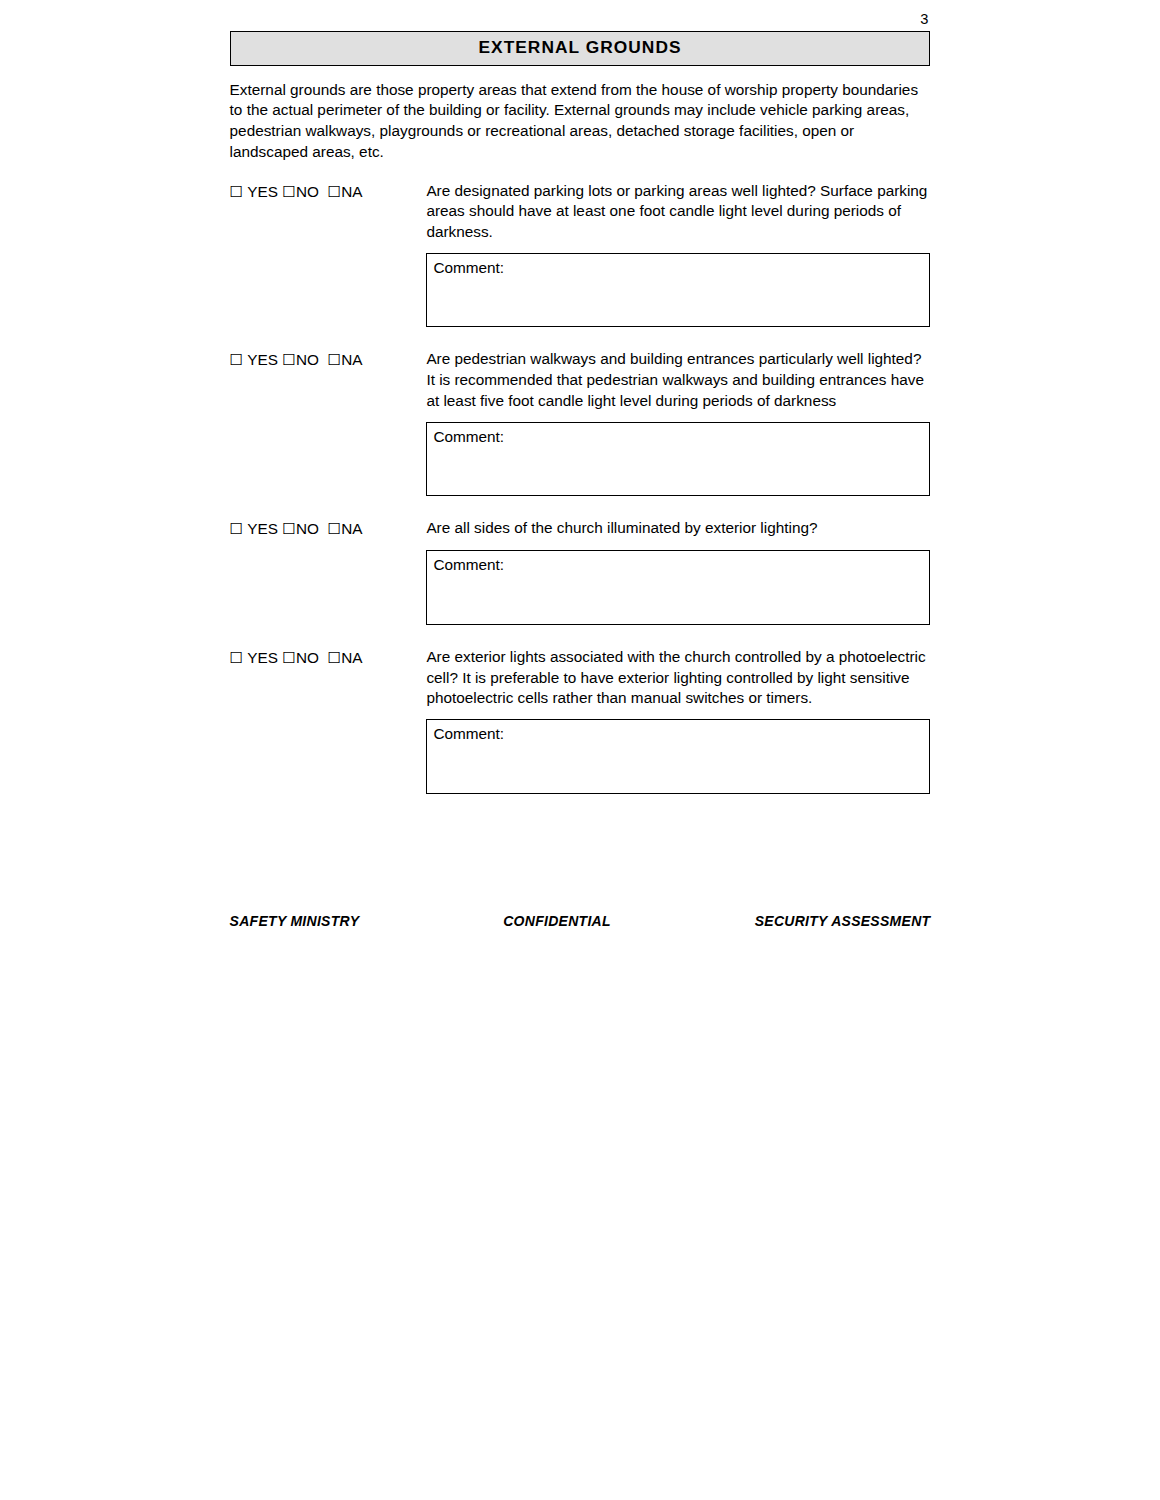3
EXTERNAL GROUNDS
External grounds are those property areas that extend from the house of worship property boundaries to the actual perimeter of the building or facility. External grounds may include vehicle parking areas, pedestrian walkways, playgrounds or recreational areas, detached storage facilities, open or landscaped areas, etc.
☐ YES ☐NO ☐NA
Are designated parking lots or parking areas well lighted? Surface parking areas should have at least one foot candle light level during periods of darkness.
Comment:
☐ YES ☐NO ☐NA
Are pedestrian walkways and building entrances particularly well lighted? It is recommended that pedestrian walkways and building entrances have at least five foot candle light level during periods of darkness
Comment:
☐ YES ☐NO ☐NA
Are all sides of the church illuminated by exterior lighting?
Comment:
☐ YES ☐NO ☐NA
Are exterior lights associated with the church controlled by a photoelectric cell? It is preferable to have exterior lighting controlled by light sensitive photoelectric cells rather than manual switches or timers.
Comment:
Safety Ministry Confidential Security Assessment